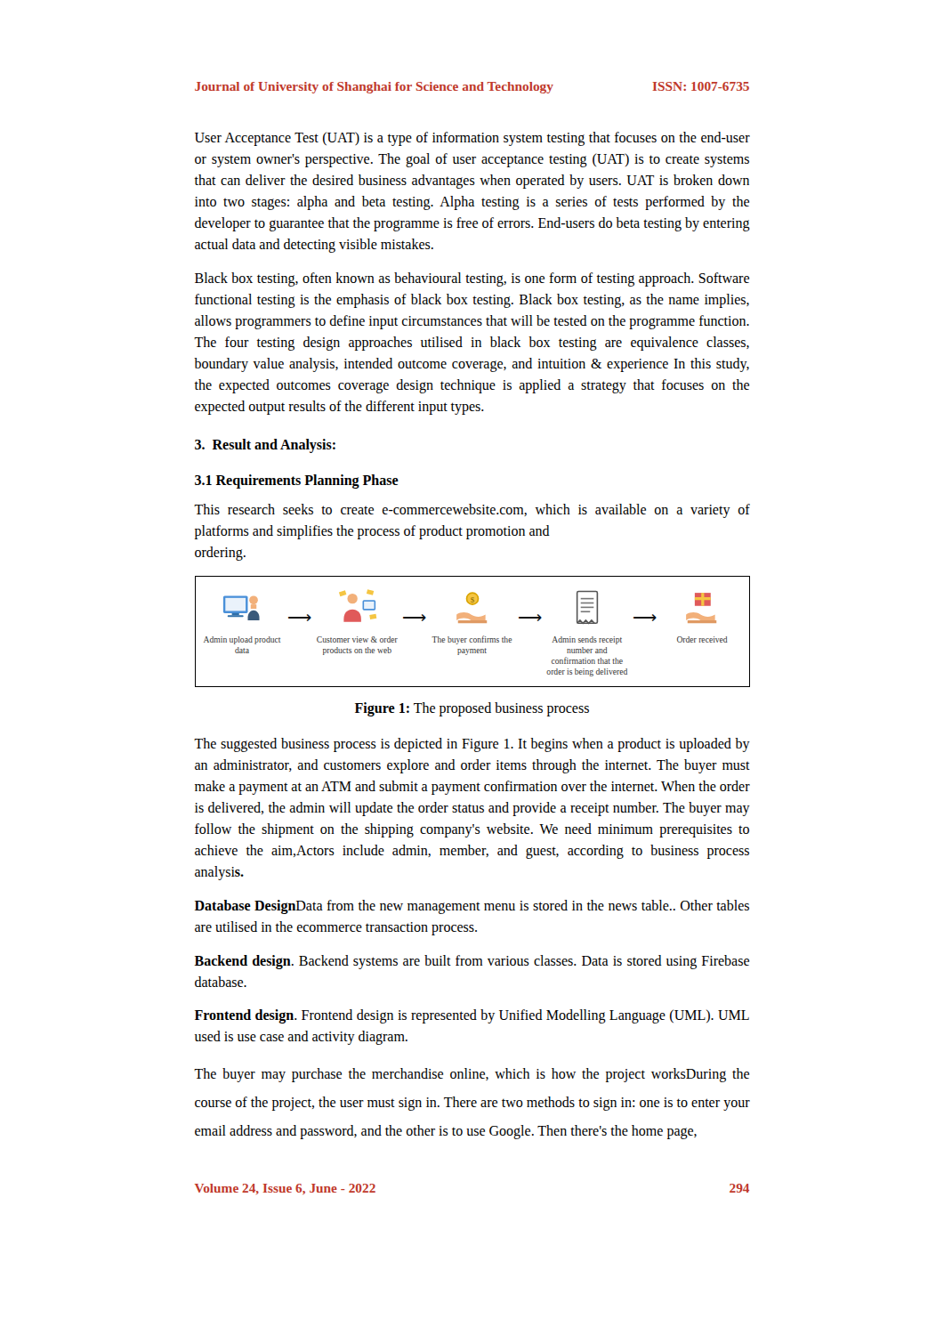Journal of University of Shanghai for Science and Technology ISSN: 1007-6735
User Acceptance Test (UAT) is a type of information system testing that focuses on the end-user or system owner's perspective. The goal of user acceptance testing (UAT) is to create systems that can deliver the desired business advantages when operated by users. UAT is broken down into two stages: alpha and beta testing. Alpha testing is a series of tests performed by the developer to guarantee that the programme is free of errors. End-users do beta testing by entering actual data and detecting visible mistakes.
Black box testing, often known as behavioural testing, is one form of testing approach. Software functional testing is the emphasis of black box testing. Black box testing, as the name implies, allows programmers to define input circumstances that will be tested on the programme function. The four testing design approaches utilised in black box testing are equivalence classes, boundary value analysis, intended outcome coverage, and intuition & experience In this study, the expected outcomes coverage design technique is applied a strategy that focuses on the expected output results of the different input types.
3. Result and Analysis:
3.1 Requirements Planning Phase
This research seeks to create e-commercewebsite.com, which is available on a variety of platforms and simplifies the process of product promotion and
ordering.
Admin upload product
data
⟶
Customer view & order
products on the web
⟶
$ The buyer confirms the
payment
⟶
Admin sends receipt
number and
confirmation that the
order is being delivered
⟶
Order received
Figure 1: The proposed business process
The suggested business process is depicted in Figure 1. It begins when a product is uploaded by an administrator, and customers explore and order items through the internet. The buyer must make a payment at an ATM and submit a payment confirmation over the internet. When the order is delivered, the admin will update the order status and provide a receipt number. The buyer may follow the shipment on the shipping company's website. We need minimum prerequisites to achieve the aim,Actors include admin, member, and guest, according to business process analysis.
Database Design Data from the new management menu is stored in the news table.. Other tables are utilised in the ecommerce transaction process.
Backend design. Backend systems are built from various classes. Data is stored using Firebase database.
Frontend design. Frontend design is represented by Unified Modelling Language (UML). UML used is use case and activity diagram.
The buyer may purchase the merchandise online, which is how the project worksDuring the course of the project, the user must sign in. There are two methods to sign in: one is to enter your email address and password, and the other is to use Google. Then there's the home page,
Volume 24, Issue 6, June - 2022 294